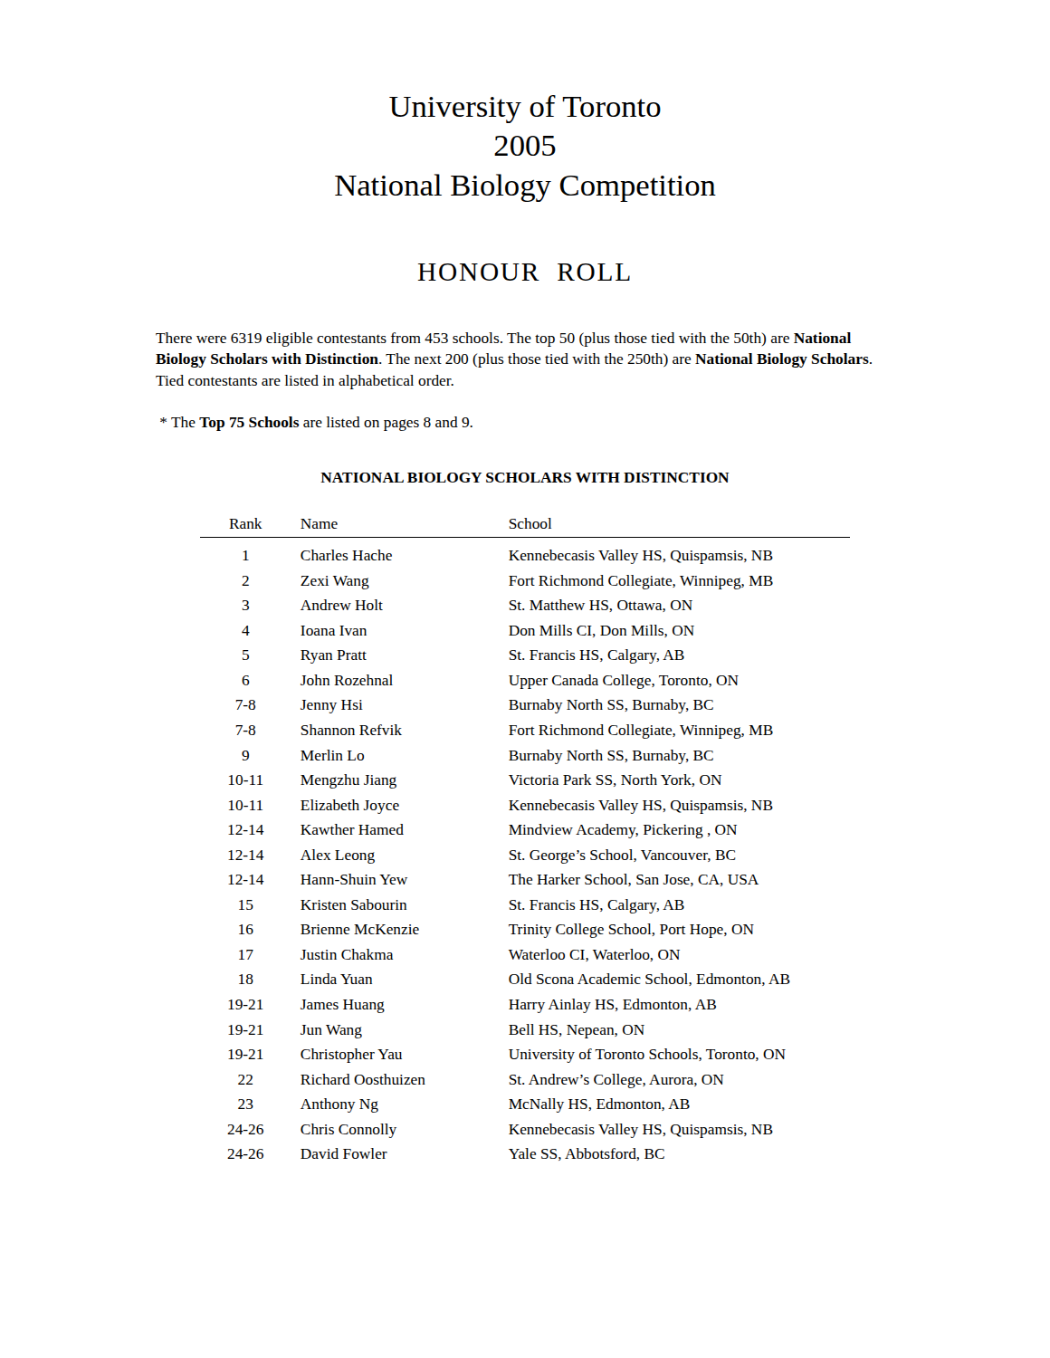University of Toronto
2005
National Biology Competition
HONOUR ROLL
There were 6319 eligible contestants from 453 schools. The top 50 (plus those tied with the 50th) are National Biology Scholars with Distinction. The next 200 (plus those tied with the 250th) are National Biology Scholars. Tied contestants are listed in alphabetical order.
* The Top 75 Schools are listed on pages 8 and 9.
NATIONAL BIOLOGY SCHOLARS WITH DISTINCTION
| Rank | Name | School |
| --- | --- | --- |
| 1 | Charles Hache | Kennebecasis Valley HS, Quispamsis, NB |
| 2 | Zexi Wang | Fort Richmond Collegiate, Winnipeg, MB |
| 3 | Andrew Holt | St. Matthew HS, Ottawa, ON |
| 4 | Ioana Ivan | Don Mills CI, Don Mills, ON |
| 5 | Ryan Pratt | St. Francis HS, Calgary, AB |
| 6 | John Rozehnal | Upper Canada College, Toronto, ON |
| 7-8 | Jenny Hsi | Burnaby North SS, Burnaby, BC |
| 7-8 | Shannon Refvik | Fort Richmond Collegiate, Winnipeg, MB |
| 9 | Merlin Lo | Burnaby North SS, Burnaby, BC |
| 10-11 | Mengzhu Jiang | Victoria Park SS, North York, ON |
| 10-11 | Elizabeth Joyce | Kennebecasis Valley HS, Quispamsis, NB |
| 12-14 | Kawther Hamed | Mindview Academy, Pickering , ON |
| 12-14 | Alex Leong | St. George’s School, Vancouver, BC |
| 12-14 | Hann-Shuin Yew | The Harker School, San Jose, CA, USA |
| 15 | Kristen Sabourin | St. Francis HS, Calgary, AB |
| 16 | Brienne McKenzie | Trinity College School, Port Hope, ON |
| 17 | Justin Chakma | Waterloo CI, Waterloo, ON |
| 18 | Linda Yuan | Old Scona Academic School, Edmonton, AB |
| 19-21 | James Huang | Harry Ainlay HS, Edmonton, AB |
| 19-21 | Jun Wang | Bell HS, Nepean, ON |
| 19-21 | Christopher Yau | University of Toronto Schools, Toronto, ON |
| 22 | Richard Oosthuizen | St. Andrew’s College, Aurora, ON |
| 23 | Anthony Ng | McNally HS, Edmonton, AB |
| 24-26 | Chris Connolly | Kennebecasis Valley HS, Quispamsis, NB |
| 24-26 | David Fowler | Yale SS, Abbotsford, BC |